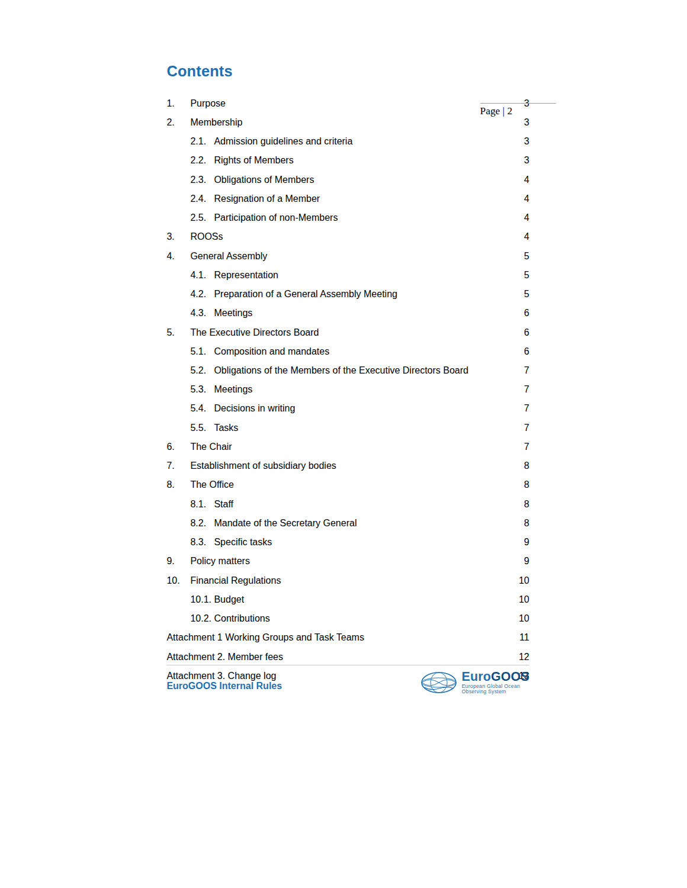Contents
Page | 2
| 1. | Purpose | 3 |
| 2. | Membership | 3 |
| | 2.1. | Admission guidelines and criteria | 3 |
| | 2.2. | Rights of Members | 3 |
| | 2.3. | Obligations of Members | 4 |
| | 2.4. | Resignation of a Member | 4 |
| | 2.5. | Participation of non-Members | 4 |
| 3. | ROOSs | 4 |
| 4. | General Assembly | 5 |
| | 4.1. | Representation | 5 |
| | 4.2. | Preparation of a General Assembly Meeting | 5 |
| | 4.3. | Meetings | 6 |
| 5. | The Executive Directors Board | 6 |
| | 5.1. | Composition and mandates | 6 |
| | 5.2. | Obligations of the Members of the Executive Directors Board | 7 |
| | 5.3. | Meetings | 7 |
| | 5.4. | Decisions in writing | 7 |
| | 5.5. | Tasks | 7 |
| 6. | The Chair | 7 |
| 7. | Establishment of subsidiary bodies | 8 |
| 8. | The Office | 8 |
| | 8.1. | Staff | 8 |
| | 8.2. | Mandate of the Secretary General | 8 |
| | 8.3. | Specific tasks | 9 |
| 9. | Policy matters | 9 |
| 10. | Financial Regulations | 10 |
| | 10.1. | Budget | 10 |
| | 10.2. | Contributions | 10 |
| Attachment 1 Working Groups and Task Teams | 11 |
| Attachment 2. Member fees | 12 |
| Attachment 3. Change log | 13 |
EuroGOOS Internal Rules
EuroGOOS
European Global Ocean
Observing System